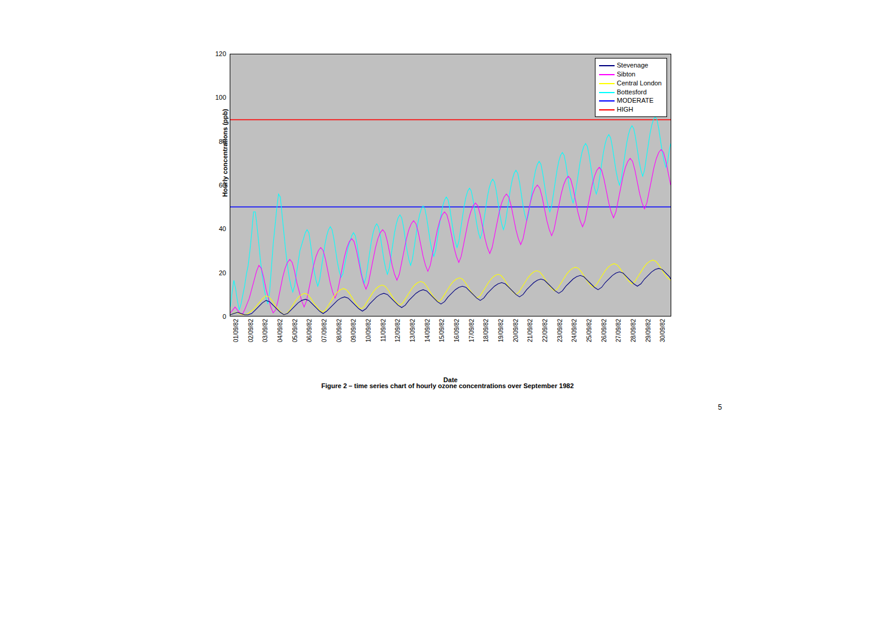Hourly concentrations (ppb)
120 100 80 60 40 20 0
| | Stevenage |
| | Sibton |
| | Central London |
| | Bottesford |
| | MODERATE |
| | HIGH |
01/09/82 02/09/82 03/09/82 04/09/82 05/09/82 06/09/82 07/09/82 08/09/82 09/09/82 10/09/82 11/09/82 12/09/82 13/09/82 14/09/82 15/09/82 16/09/82 17/09/82 18/09/82 19/09/82 20/09/82 21/09/82 22/09/82 23/09/82 24/09/82 25/09/82 26/09/82 27/09/82 28/09/82 29/09/82 30/09/82
Date
Figure 2 – time series chart of hourly ozone concentrations over September 1982
5